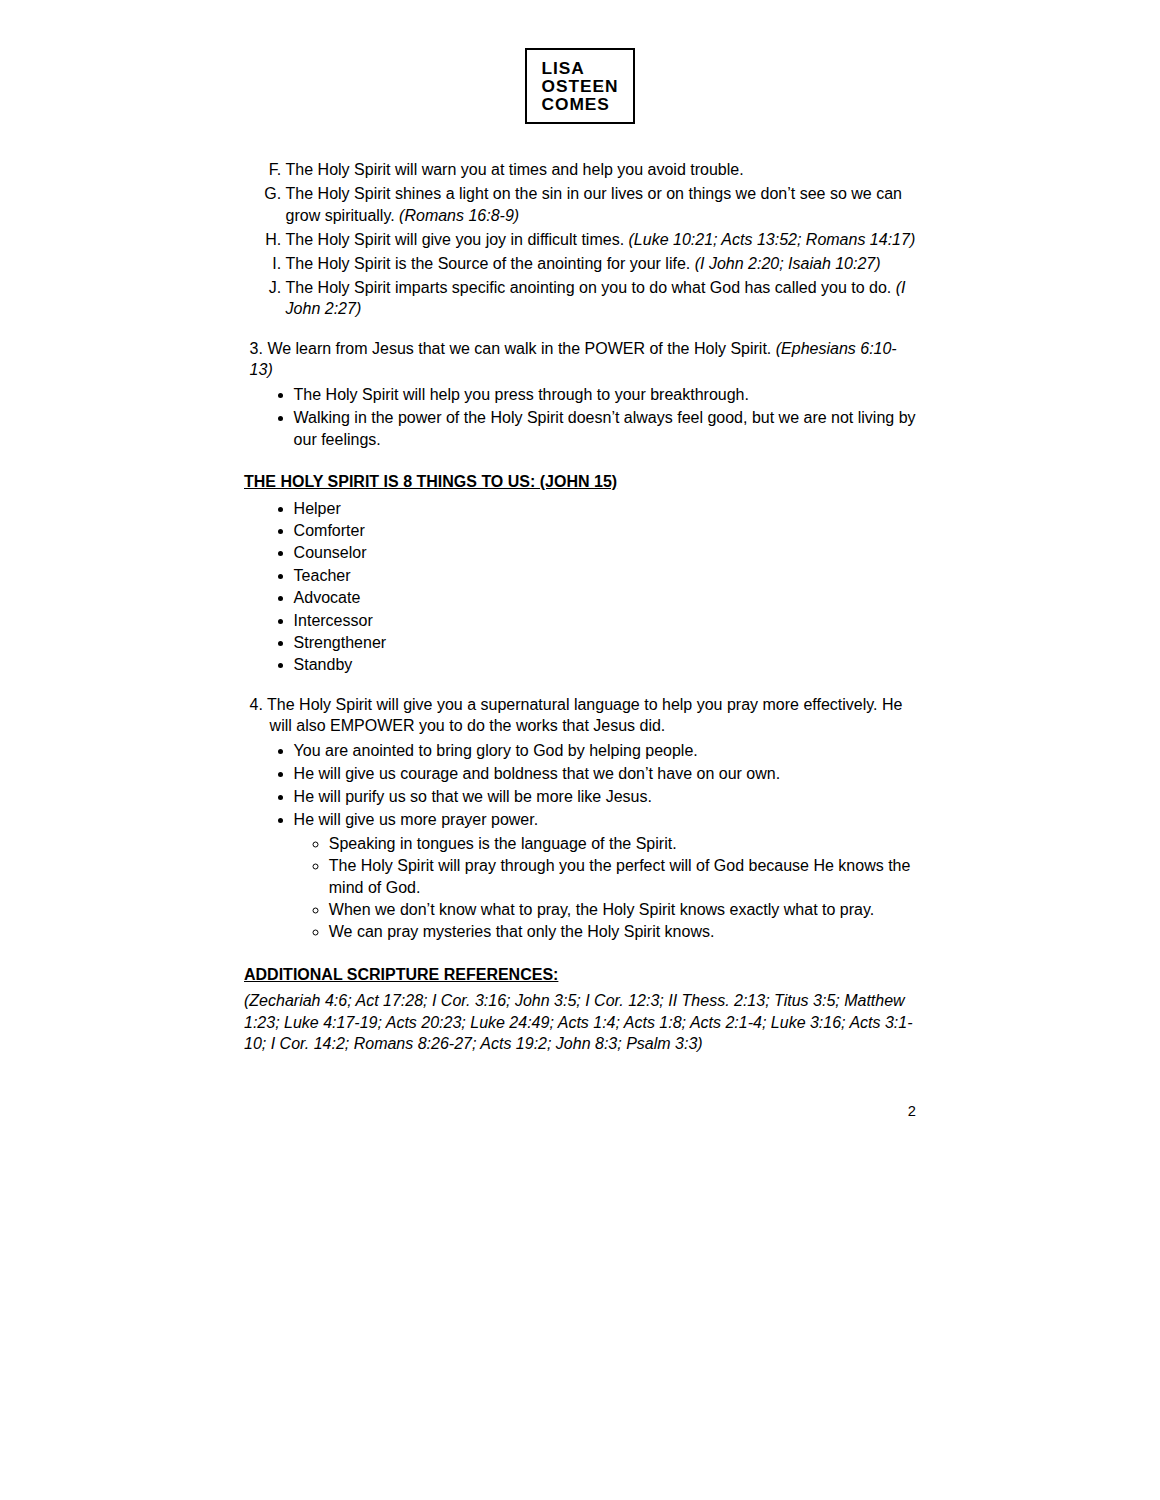LISA OSTEEN COMES
The Holy Spirit will warn you at times and help you avoid trouble.
The Holy Spirit shines a light on the sin in our lives or on things we don’t see so we can grow spiritually. (Romans 16:8-9)
The Holy Spirit will give you joy in difficult times. (Luke 10:21; Acts 13:52; Romans 14:17)
The Holy Spirit is the Source of the anointing for your life. (I John 2:20; Isaiah 10:27)
The Holy Spirit imparts specific anointing on you to do what God has called you to do. (I John 2:27)
3. We learn from Jesus that we can walk in the POWER of the Holy Spirit. (Ephesians 6:10-13)
The Holy Spirit will help you press through to your breakthrough.
Walking in the power of the Holy Spirit doesn’t always feel good, but we are not living by our feelings.
THE HOLY SPIRIT IS 8 THINGS TO US: (JOHN 15)
Helper
Comforter
Counselor
Teacher
Advocate
Intercessor
Strengthener
Standby
4. The Holy Spirit will give you a supernatural language to help you pray more effectively. He will also EMPOWER you to do the works that Jesus did.
You are anointed to bring glory to God by helping people.
He will give us courage and boldness that we don’t have on our own.
He will purify us so that we will be more like Jesus.
He will give us more prayer power.
Speaking in tongues is the language of the Spirit.
The Holy Spirit will pray through you the perfect will of God because He knows the mind of God.
When we don’t know what to pray, the Holy Spirit knows exactly what to pray.
We can pray mysteries that only the Holy Spirit knows.
ADDITIONAL SCRIPTURE REFERENCES:
(Zechariah 4:6; Act 17:28; I Cor. 3:16; John 3:5; I Cor. 12:3; II Thess. 2:13; Titus 3:5; Matthew 1:23; Luke 4:17-19; Acts 20:23; Luke 24:49; Acts 1:4; Acts 1:8; Acts 2:1-4; Luke 3:16; Acts 3:1-10; I Cor. 14:2; Romans 8:26-27; Acts 19:2; John 8:3; Psalm 3:3)
2